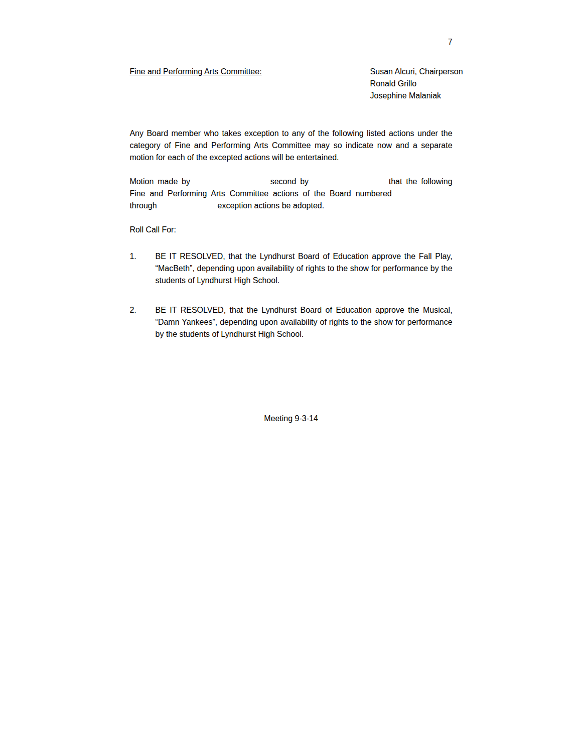7
Fine and Performing Arts Committee: Susan Alcuri, Chairperson
Ronald Grillo
Josephine Malaniak
Any Board member who takes exception to any of the following listed actions under the category of Fine and Performing Arts Committee may so indicate now and a separate motion for each of the excepted actions will be entertained.
Motion made by second by that the following Fine and Performing Arts Committee actions of the Board numbered through exception actions be adopted.
Roll Call For:
BE IT RESOLVED, that the Lyndhurst Board of Education approve the Fall Play, “MacBeth”, depending upon availability of rights to the show for performance by the students of Lyndhurst High School.
BE IT RESOLVED, that the Lyndhurst Board of Education approve the Musical, “Damn Yankees”, depending upon availability of rights to the show for performance by the students of Lyndhurst High School.
Meeting 9-3-14